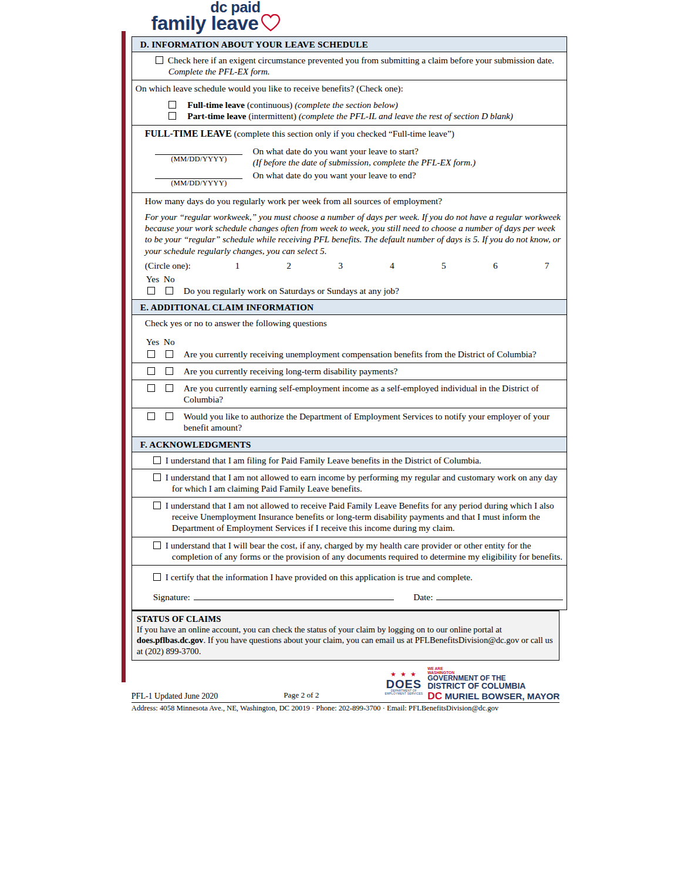dc paid family leave
| D. INFORMATION ABOUT YOUR LEAVE SCHEDULE |
| Check here if an exigent circumstance prevented you from submitting a claim before your submission date. Complete the PFL-EX form. |
| On which leave schedule would you like to receive benefits? (Check one): |
| Full-time leave (continuous) (complete the section below) Part-time leave (intermittent) (complete the PFL-IL and leave the rest of section D blank) |
| FULL-TIME LEAVE (complete this section only if you checked “Full-time leave”) |
| (MM/DD/YYYY) On what date do you want your leave to start? (If before the date of submission, complete the PFL-EX form.) (MM/DD/YYYY) On what date do you want your leave to end? |
| How many days do you regularly work per week from all sources of employment? For your “regular workweek,” you must choose a number of days per week. If you do not have a regular workweek because your work schedule changes often from week to week, you still need to choose a number of days per week to be your “regular” schedule while receiving PFL benefits. The default number of days is 5. If you do not know, or your schedule regularly changes, you can select 5. (Circle one): 1 2 3 4 5 6 7 Yes No Do you regularly work on Saturdays or Sundays at any job? |
| E. ADDITIONAL CLAIM INFORMATION |
| Check yes or no to answer the following questions |
| Yes No Are you currently receiving unemployment compensation benefits from the District of Columbia? |
| Are you currently receiving long-term disability payments? |
| Are you currently earning self-employment income as a self-employed individual in the District of Columbia? |
| Would you like to authorize the Department of Employment Services to notify your employer of your benefit amount? |
| F. ACKNOWLEDGMENTS |
| I understand that I am filing for Paid Family Leave benefits in the District of Columbia. |
| I understand that I am not allowed to earn income by performing my regular and customary work on any day for which I am claiming Paid Family Leave benefits. |
| I understand that I am not allowed to receive Paid Family Leave Benefits for any period during which I also receive Unemployment Insurance benefits or long-term disability payments and that I must inform the Department of Employment Services if I receive this income during my claim. |
| I understand that I will bear the cost, if any, charged by my health care provider or other entity for the completion of any forms or the provision of any documents required to determine my eligibility for benefits. |
| I certify that the information I have provided on this application is true and complete. Signature: Date: |
STATUS OF CLAIMS
If you have an online account, you can check the status of your claim by logging on to our online portal at does.pflbas.dc.gov. If you have questions about your claim, you can email us at PFLBenefitsDivision@dc.gov or call us at (202) 899-3700.
PFL-1 Updated June 2020
Page 2 of 2
★ ★ ★
DOES
DEPARTMENT OF
EMPLOYMENT SERVICES
WE ARE
WASHINGTON
GOVERNMENT OF THE
DISTRICT OF COLUMBIA
DC MURIEL BOWSER, MAYOR
Address: 4058 Minnesota Ave., NE, Washington, DC 20019 · Phone: 202-899-3700 · Email: PFLBenefitsDivision@dc.gov